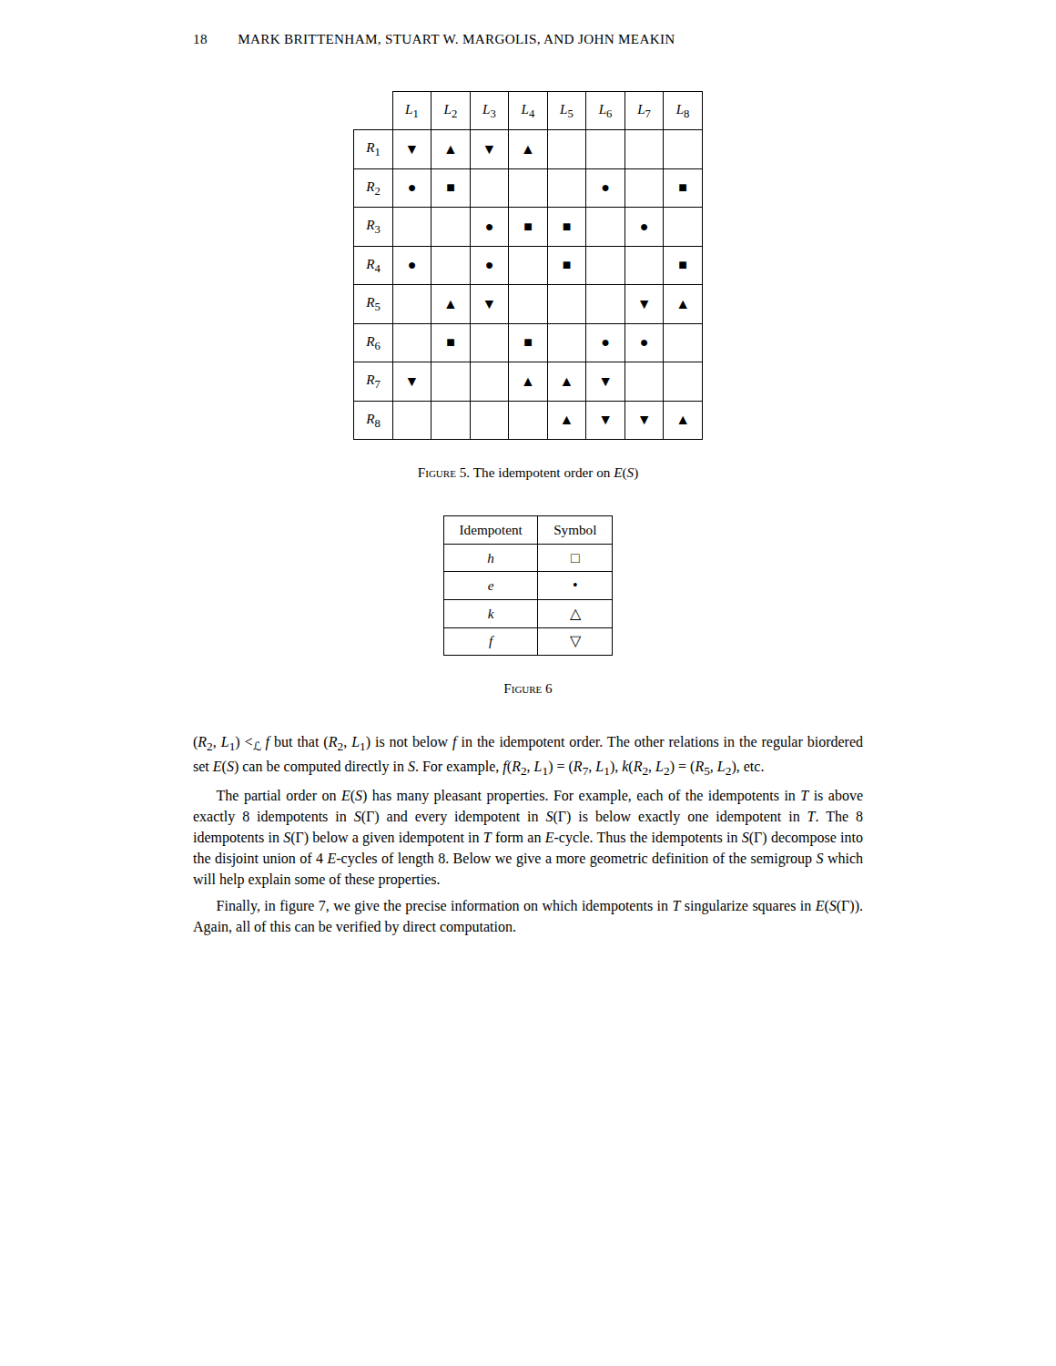18 MARK BRITTENHAM, STUART W. MARGOLIS, AND JOHN MEAKIN
| | L 1 | L 2 | L 3 | L 4 | L 5 | L 6 | L 7 | L 8 |
| --- | --- | --- | --- | --- | --- | --- | --- | --- |
| R 1 | ▼ | ▲ | ▼ | ▲ | | | | |
| R 2 | ● | ■ | | | | ● | | ■ |
| R 3 | | | ● | ■ | ■ | | ● | |
| R 4 | ● | | ● | | ■ | | | ■ |
| R 5 | | ▲ | ▼ | | | | ▼ | ▲ |
| R 6 | | ■ | | ■ | | ● | ● | |
| R 7 | ▼ | | | ▲ | ▲ | ▼ | | |
| R 8 | | | | | ▲ | ▼ | ▼ | ▲ |
Figure 5. The idempotent order on E(S)
| Idempotent | Symbol |
| --- | --- |
| h | □ |
| e | • |
| k | △ |
| f | ▽ |
Figure 6
(R2, L1) <ℒ f but that (R2, L1) is not below f in the idempotent order. The other relations in the regular biordered set E(S) can be computed directly in S. For example, f(R2, L1) = (R7, L1), k(R2, L2) = (R5, L2), etc.
The partial order on E(S) has many pleasant properties. For example, each of the idempotents in T is above exactly 8 idempotents in S(Γ) and every idempotent in S(Γ) is below exactly one idempotent in T. The 8 idempotents in S(Γ) below a given idempotent in T form an E-cycle. Thus the idempotents in S(Γ) decompose into the disjoint union of 4 E-cycles of length 8. Below we give a more geometric definition of the semigroup S which will help explain some of these properties.
Finally, in figure 7, we give the precise information on which idempotents in T singularize squares in E(S(Γ)). Again, all of this can be verified by direct computation.